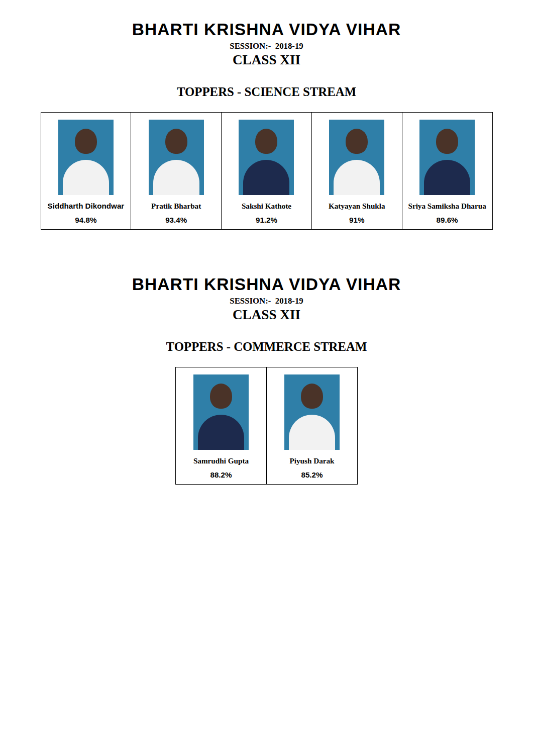BHARTI KRISHNA VIDYA VIHAR
SESSION:- 2018-19
CLASS XII
TOPPERS - SCIENCE STREAM
| Siddharth Dikondwar 94.8% | Pratik Bharbat 93.4% | Sakshi Kathote 91.2% | Katyayan Shukla 91% | Sriya Samiksha Dharua 89.6% |
BHARTI KRISHNA VIDYA VIHAR
SESSION:- 2018-19
CLASS XII
TOPPERS - COMMERCE STREAM
| Samrudhi Gupta 88.2% | Piyush Darak 85.2% |